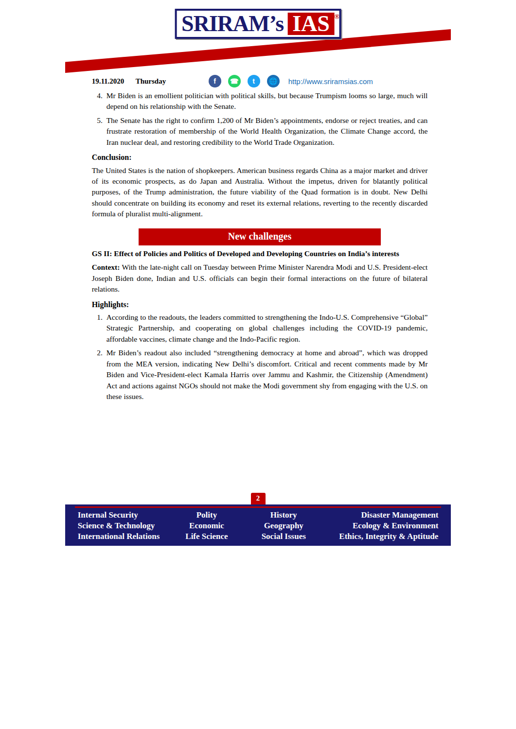SRIRAM’s
IAS®
19.11.2020
Thursday
f ☎ t 🌐
http://www.sriramsias.com
Mr Biden is an emollient politician with political skills, but because Trumpism looms so large, much will depend on his relationship with the Senate.
The Senate has the right to confirm 1,200 of Mr Biden’s appointments, endorse or reject treaties, and can frustrate restoration of membership of the World Health Organization, the Climate Change accord, the Iran nuclear deal, and restoring credibility to the World Trade Organization.
Conclusion:
The United States is the nation of shopkeepers. American business regards China as a major market and driver of its economic prospects, as do Japan and Australia. Without the impetus, driven for blatantly political purposes, of the Trump administration, the future viability of the Quad formation is in doubt. New Delhi should concentrate on building its economy and reset its external relations, reverting to the recently discarded formula of pluralist multi-alignment.
New challenges
GS II: Effect of Policies and Politics of Developed and Developing Countries on India’s interests
Context: With the late-night call on Tuesday between Prime Minister Narendra Modi and U.S. President-elect Joseph Biden done, Indian and U.S. officials can begin their formal interactions on the future of bilateral relations.
Highlights:
According to the readouts, the leaders committed to strengthening the Indo-U.S. Comprehensive “Global” Strategic Partnership, and cooperating on global challenges including the COVID-19 pandemic, affordable vaccines, climate change and the Indo-Pacific region.
Mr Biden’s readout also included “strengthening democracy at home and abroad”, which was dropped from the MEA version, indicating New Delhi’s discomfort. Critical and recent comments made by Mr Biden and Vice-President-elect Kamala Harris over Jammu and Kashmir, the Citizenship (Amendment) Act and actions against NGOs should not make the Modi government shy from engaging with the U.S. on these issues.
2
| Internal Security | Polity | History | Disaster Management |
| Science & Technology | Economic | Geography | Ecology & Environment |
| International Relations | Life Science | Social Issues | Ethics, Integrity & Aptitude |